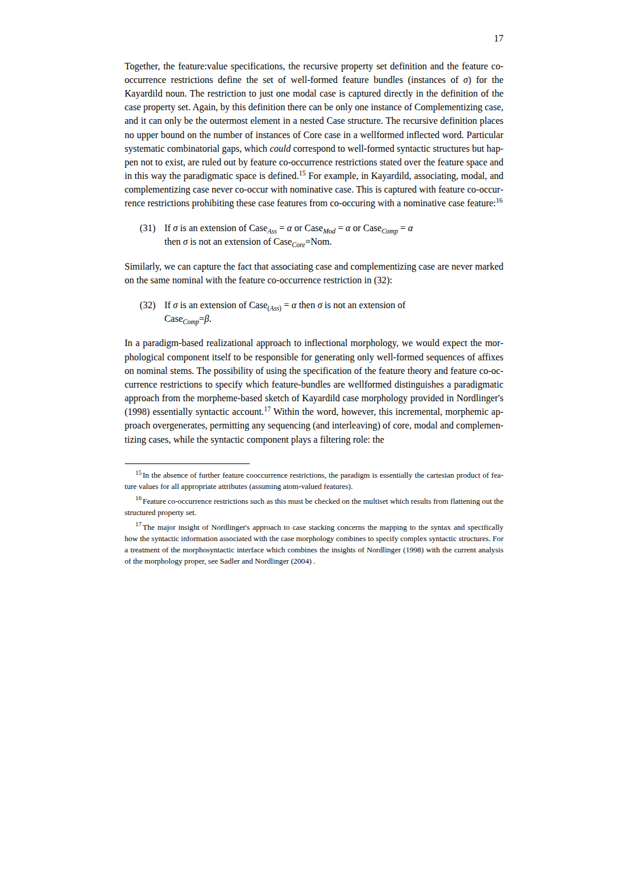17
Together, the feature:value specifications, the recursive property set definition and the feature co-occurrence restrictions define the set of well-formed feature bundles (instances of σ) for the Kayardild noun. The restriction to just one modal case is captured directly in the definition of the case property set. Again, by this definition there can be only one instance of Complementizing case, and it can only be the outermost element in a nested Case structure. The recursive definition places no upper bound on the number of instances of Core case in a wellformed inflected word. Particular systematic combinatorial gaps, which could correspond to well-formed syntactic structures but happen not to exist, are ruled out by feature co-occurrence restrictions stated over the feature space and in this way the paradigmatic space is defined.15 For example, in Kayardild, associating, modal, and complementizing case never co-occur with nominative case. This is captured with feature co-occurrence restrictions prohibiting these case features from co-occuring with a nominative case feature:16
(31)
If σ is an extension of CaseAss = α or CaseMod = α or CaseComp = α then σ is not an extension of CaseCore=Nom.
Similarly, we can capture the fact that associating case and complementizing case are never marked on the same nominal with the feature co-occurrence restriction in (32):
(32)
If σ is an extension of Case(Ass) = α then σ is not an extension of CaseComp=β.
In a paradigm-based realizational approach to inflectional morphology, we would expect the morphological component itself to be responsible for generating only well-formed sequences of affixes on nominal stems. The possibility of using the specification of the feature theory and feature co-occurrence restrictions to specify which feature-bundles are wellformed distinguishes a paradigmatic approach from the morpheme-based sketch of Kayardild case morphology provided in Nordlinger's (1998) essentially syntactic account.17 Within the word, however, this incremental, morphemic approach overgenerates, permitting any sequencing (and interleaving) of core, modal and complementizing cases, while the syntactic component plays a filtering role: the
15 In the absence of further feature cooccurrence restrictions, the paradigm is essentially the cartesian product of feature values for all appropriate attributes (assuming atom-valued features).
16 Feature co-occurrence restrictions such as this must be checked on the multiset which results from flattening out the structured property set.
17 The major insight of Nordlinger's approach to case stacking concerns the mapping to the syntax and specifically how the syntactic information associated with the case morphology combines to specify complex syntactic structures. For a treatment of the morphosyntactic interface which combines the insights of Nordlinger (1998) with the current analysis of the morphology proper, see Sadler and Nordlinger (2004) .